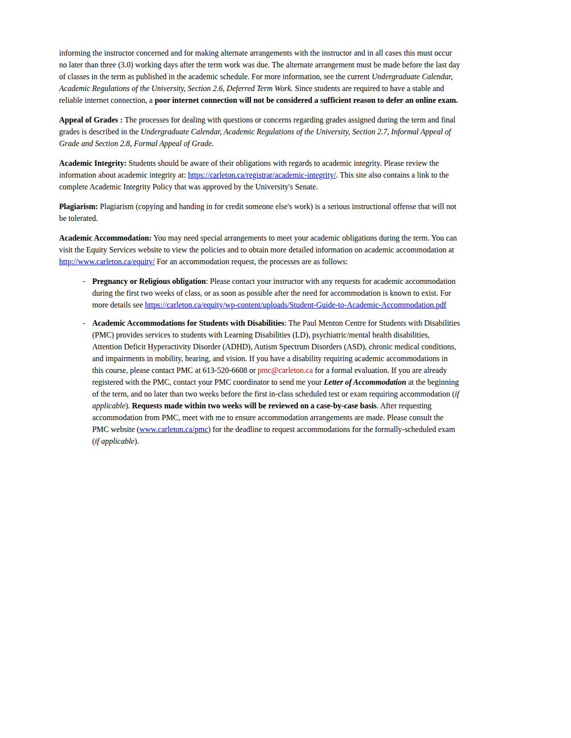informing the instructor concerned and for making alternate arrangements with the instructor and in all cases this must occur no later than three (3.0) working days after the term work was due. The alternate arrangement must be made before the last day of classes in the term as published in the academic schedule. For more information, see the current Undergraduate Calendar, Academic Regulations of the University, Section 2.6, Deferred Term Work. Since students are required to have a stable and reliable internet connection, a poor internet connection will not be considered a sufficient reason to defer an online exam.
Appeal of Grades : The processes for dealing with questions or concerns regarding grades assigned during the term and final grades is described in the Undergraduate Calendar, Academic Regulations of the University, Section 2.7, Informal Appeal of Grade and Section 2.8, Formal Appeal of Grade.
Academic Integrity: Students should be aware of their obligations with regards to academic integrity. Please review the information about academic integrity at: https://carleton.ca/registrar/academic-integrity/. This site also contains a link to the complete Academic Integrity Policy that was approved by the University's Senate.
Plagiarism: Plagiarism (copying and handing in for credit someone else's work) is a serious instructional offense that will not be tolerated.
Academic Accommodation: You may need special arrangements to meet your academic obligations during the term. You can visit the Equity Services website to view the policies and to obtain more detailed information on academic accommodation at http://www.carleton.ca/equity/ For an accommodation request, the processes are as follows:
Pregnancy or Religious obligation: Please contact your instructor with any requests for academic accommodation during the first two weeks of class, or as soon as possible after the need for accommodation is known to exist. For more details see https://carleton.ca/equity/wp-content/uploads/Student-Guide-to-Academic-Accommodation.pdf
Academic Accommodations for Students with Disabilities: The Paul Menton Centre for Students with Disabilities (PMC) provides services to students with Learning Disabilities (LD), psychiatric/mental health disabilities, Attention Deficit Hyperactivity Disorder (ADHD), Autism Spectrum Disorders (ASD), chronic medical conditions, and impairments in mobility, hearing, and vision. If you have a disability requiring academic accommodations in this course, please contact PMC at 613-520-6608 or pmc@carleton.ca for a formal evaluation. If you are already registered with the PMC, contact your PMC coordinator to send me your Letter of Accommodation at the beginning of the term, and no later than two weeks before the first in-class scheduled test or exam requiring accommodation (if applicable). Requests made within two weeks will be reviewed on a case-by-case basis. After requesting accommodation from PMC, meet with me to ensure accommodation arrangements are made. Please consult the PMC website (www.carleton.ca/pmc) for the deadline to request accommodations for the formally-scheduled exam (if applicable).